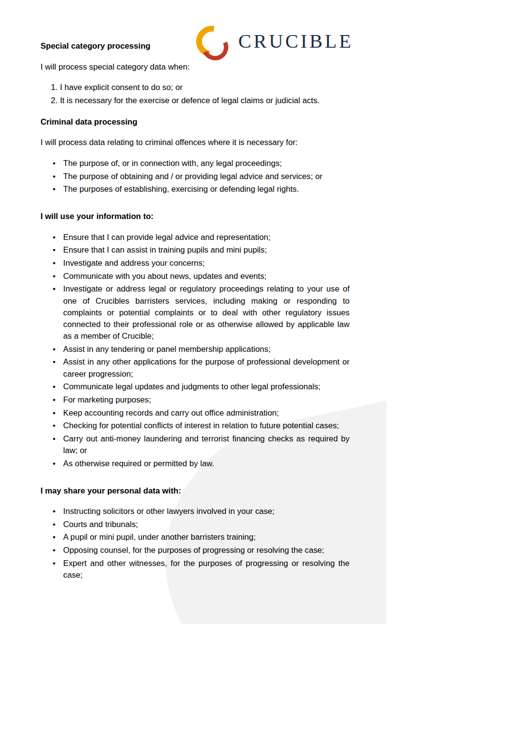CRUCIBLE
Special category processing
I will process special category data when:
I have explicit consent to do so; or
It is necessary for the exercise or defence of legal claims or judicial acts.
Criminal data processing
I will process data relating to criminal offences where it is necessary for:
The purpose of, or in connection with, any legal proceedings;
The purpose of obtaining and / or providing legal advice and services; or
The purposes of establishing, exercising or defending legal rights.
I will use your information to:
Ensure that I can provide legal advice and representation;
Ensure that I can assist in training pupils and mini pupils;
Investigate and address your concerns;
Communicate with you about news, updates and events;
Investigate or address legal or regulatory proceedings relating to your use of one of Crucibles barristers services, including making or responding to complaints or potential complaints or to deal with other regulatory issues connected to their professional role or as otherwise allowed by applicable law as a member of Crucible;
Assist in any tendering or panel membership applications;
Assist in any other applications for the purpose of professional development or career progression;
Communicate legal updates and judgments to other legal professionals;
For marketing purposes;
Keep accounting records and carry out office administration;
Checking for potential conflicts of interest in relation to future potential cases;
Carry out anti-money laundering and terrorist financing checks as required by law; or
As otherwise required or permitted by law.
I may share your personal data with:
Instructing solicitors or other lawyers involved in your case;
Courts and tribunals;
A pupil or mini pupil, under another barristers training;
Opposing counsel, for the purposes of progressing or resolving the case;
Expert and other witnesses, for the purposes of progressing or resolving the case;